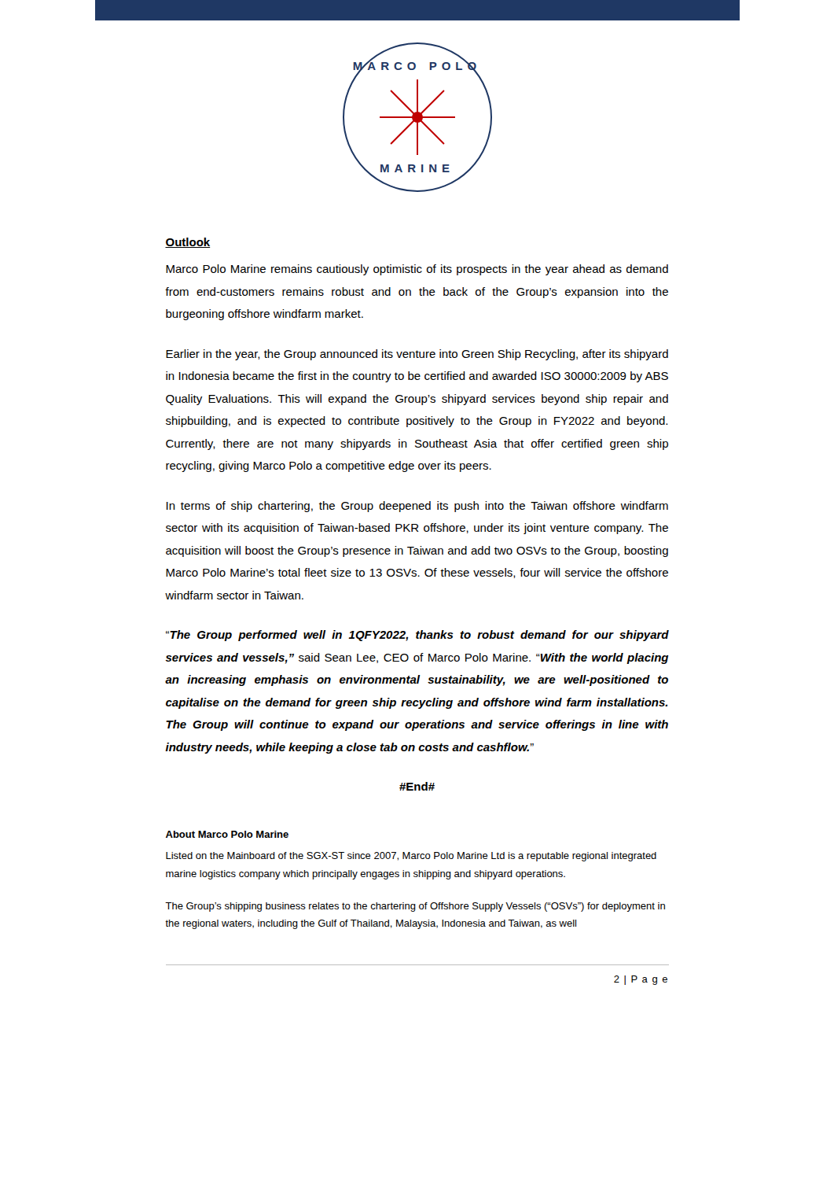MARCO POLO
MARINE
Outlook
Marco Polo Marine remains cautiously optimistic of its prospects in the year ahead as demand from end-customers remains robust and on the back of the Group’s expansion into the burgeoning offshore windfarm market.
Earlier in the year, the Group announced its venture into Green Ship Recycling, after its shipyard in Indonesia became the first in the country to be certified and awarded ISO 30000:2009 by ABS Quality Evaluations. This will expand the Group’s shipyard services beyond ship repair and shipbuilding, and is expected to contribute positively to the Group in FY2022 and beyond. Currently, there are not many shipyards in Southeast Asia that offer certified green ship recycling, giving Marco Polo a competitive edge over its peers.
In terms of ship chartering, the Group deepened its push into the Taiwan offshore windfarm sector with its acquisition of Taiwan-based PKR offshore, under its joint venture company. The acquisition will boost the Group’s presence in Taiwan and add two OSVs to the Group, boosting Marco Polo Marine’s total fleet size to 13 OSVs. Of these vessels, four will service the offshore windfarm sector in Taiwan.
“The Group performed well in 1QFY2022, thanks to robust demand for our shipyard services and vessels,” said Sean Lee, CEO of Marco Polo Marine. “With the world placing an increasing emphasis on environmental sustainability, we are well-positioned to capitalise on the demand for green ship recycling and offshore wind farm installations. The Group will continue to expand our operations and service offerings in line with industry needs, while keeping a close tab on costs and cashflow.”
#End#
About Marco Polo Marine
Listed on the Mainboard of the SGX-ST since 2007, Marco Polo Marine Ltd is a reputable regional integrated marine logistics company which principally engages in shipping and shipyard operations.
The Group’s shipping business relates to the chartering of Offshore Supply Vessels (“OSVs”) for deployment in the regional waters, including the Gulf of Thailand, Malaysia, Indonesia and Taiwan, as well
2 | P a g e